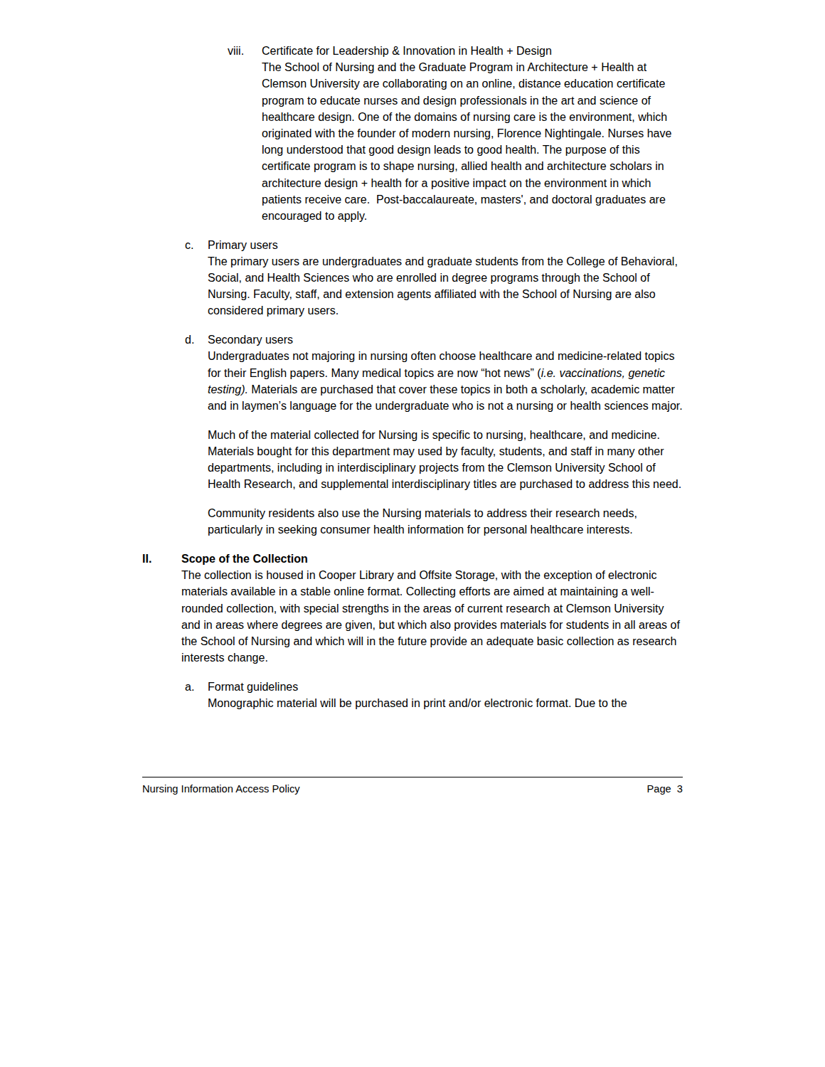viii.
Certificate for Leadership & Innovation in Health + Design
The School of Nursing and the Graduate Program in Architecture + Health at Clemson University are collaborating on an online, distance education certificate program to educate nurses and design professionals in the art and science of healthcare design. One of the domains of nursing care is the environment, which originated with the founder of modern nursing, Florence Nightingale. Nurses have long understood that good design leads to good health. The purpose of this certificate program is to shape nursing, allied health and architecture scholars in architecture design + health for a positive impact on the environment in which patients receive care. Post-baccalaureate, masters', and doctoral graduates are encouraged to apply.
c.
Primary users
The primary users are undergraduates and graduate students from the College of Behavioral, Social, and Health Sciences who are enrolled in degree programs through the School of Nursing. Faculty, staff, and extension agents affiliated with the School of Nursing are also considered primary users.
d.
Secondary users
Undergraduates not majoring in nursing often choose healthcare and medicine-related topics for their English papers. Many medical topics are now “hot news” (i.e. vaccinations, genetic testing). Materials are purchased that cover these topics in both a scholarly, academic matter and in laymen’s language for the undergraduate who is not a nursing or health sciences major.
Much of the material collected for Nursing is specific to nursing, healthcare, and medicine. Materials bought for this department may used by faculty, students, and staff in many other departments, including in interdisciplinary projects from the Clemson University School of Health Research, and supplemental interdisciplinary titles are purchased to address this need.
Community residents also use the Nursing materials to address their research needs, particularly in seeking consumer health information for personal healthcare interests.
II.
Scope of the Collection
The collection is housed in Cooper Library and Offsite Storage, with the exception of electronic materials available in a stable online format. Collecting efforts are aimed at maintaining a well-rounded collection, with special strengths in the areas of current research at Clemson University and in areas where degrees are given, but which also provides materials for students in all areas of the School of Nursing and which will in the future provide an adequate basic collection as research interests change.
a.
Format guidelines
Monographic material will be purchased in print and/or electronic format. Due to the
Nursing Information Access Policy Page 3